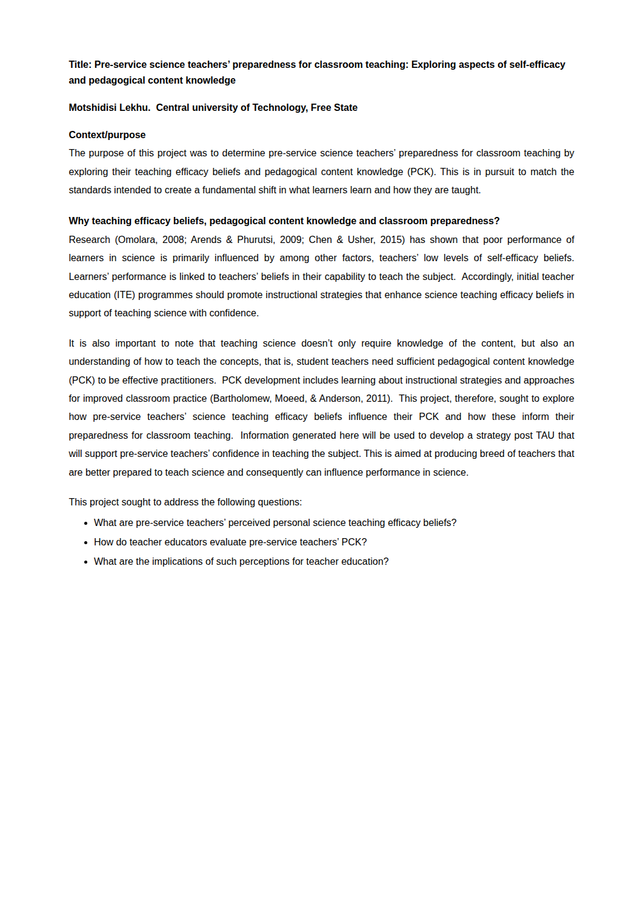Title: Pre-service science teachers’ preparedness for classroom teaching: Exploring aspects of self-efficacy and pedagogical content knowledge
Motshidisi Lekhu. Central university of Technology, Free State
Context/purpose
The purpose of this project was to determine pre-service science teachers’ preparedness for classroom teaching by exploring their teaching efficacy beliefs and pedagogical content knowledge (PCK). This is in pursuit to match the standards intended to create a fundamental shift in what learners learn and how they are taught.
Why teaching efficacy beliefs, pedagogical content knowledge and classroom preparedness?
Research (Omolara, 2008; Arends & Phurutsi, 2009; Chen & Usher, 2015) has shown that poor performance of learners in science is primarily influenced by among other factors, teachers’ low levels of self-efficacy beliefs. Learners’ performance is linked to teachers’ beliefs in their capability to teach the subject. Accordingly, initial teacher education (ITE) programmes should promote instructional strategies that enhance science teaching efficacy beliefs in support of teaching science with confidence.
It is also important to note that teaching science doesn’t only require knowledge of the content, but also an understanding of how to teach the concepts, that is, student teachers need sufficient pedagogical content knowledge (PCK) to be effective practitioners. PCK development includes learning about instructional strategies and approaches for improved classroom practice (Bartholomew, Moeed, & Anderson, 2011). This project, therefore, sought to explore how pre-service teachers’ science teaching efficacy beliefs influence their PCK and how these inform their preparedness for classroom teaching. Information generated here will be used to develop a strategy post TAU that will support pre-service teachers’ confidence in teaching the subject. This is aimed at producing breed of teachers that are better prepared to teach science and consequently can influence performance in science.
This project sought to address the following questions:
What are pre-service teachers’ perceived personal science teaching efficacy beliefs?
How do teacher educators evaluate pre-service teachers’ PCK?
What are the implications of such perceptions for teacher education?